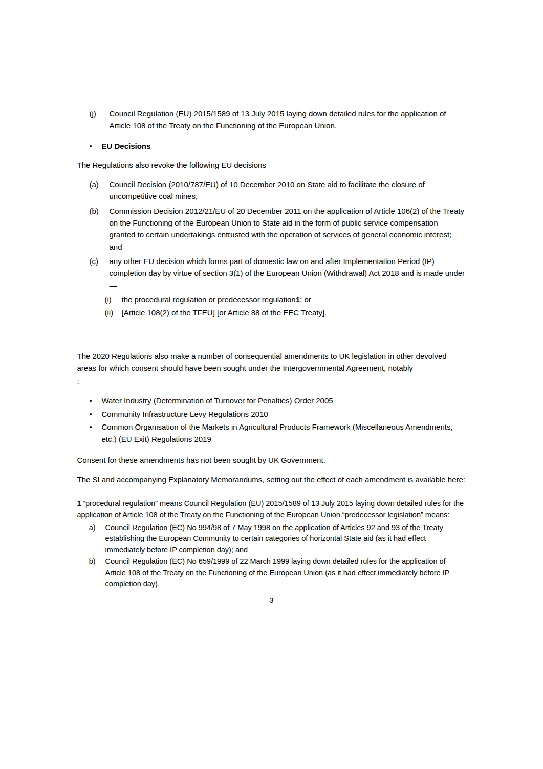(j) Council Regulation (EU) 2015/1589 of 13 July 2015 laying down detailed rules for the application of Article 108 of the Treaty on the Functioning of the European Union.
• EU Decisions
The Regulations also revoke the following EU decisions
(a) Council Decision (2010/787/EU) of 10 December 2010 on State aid to facilitate the closure of uncompetitive coal mines;
(b) Commission Decision 2012/21/EU of 20 December 2011 on the application of Article 106(2) of the Treaty on the Functioning of the European Union to State aid in the form of public service compensation granted to certain undertakings entrusted with the operation of services of general economic interest; and
(c) any other EU decision which forms part of domestic law on and after Implementation Period (IP) completion day by virtue of section 3(1) of the European Union (Withdrawal) Act 2018 and is made under—
(i) the procedural regulation or predecessor regulation1; or
(ii) [Article 108(2) of the TFEU] [or Article 88 of the EEC Treaty].
The 2020 Regulations also make a number of consequential amendments to UK legislation in other devolved areas for which consent should have been sought under the Intergovernmental Agreement, notably
:
•Water Industry (Determination of Turnover for Penalties) Order 2005
•Community Infrastructure Levy Regulations 2010
•Common Organisation of the Markets in Agricultural Products Framework (Miscellaneous Amendments, etc.) (EU Exit) Regulations 2019
Consent for these amendments has not been sought by UK Government.
The SI and accompanying Explanatory Memorandums, setting out the effect of each amendment is available here:
1“procedural regulation” means Council Regulation (EU) 2015/1589 of 13 July 2015 laying down detailed rules for the application of Article 108 of the Treaty on the Functioning of the European Union.“predecessor legislation” means:
a) Council Regulation (EC) No 994/98 of 7 May 1998 on the application of Articles 92 and 93 of the Treaty establishing the European Community to certain categories of horizontal State aid (as it had effect immediately before IP completion day); and
b) Council Regulation (EC) No 659/1999 of 22 March 1999 laying down detailed rules for the application of Article 108 of the Treaty on the Functioning of the European Union (as it had effect immediately before IP completion day).
3